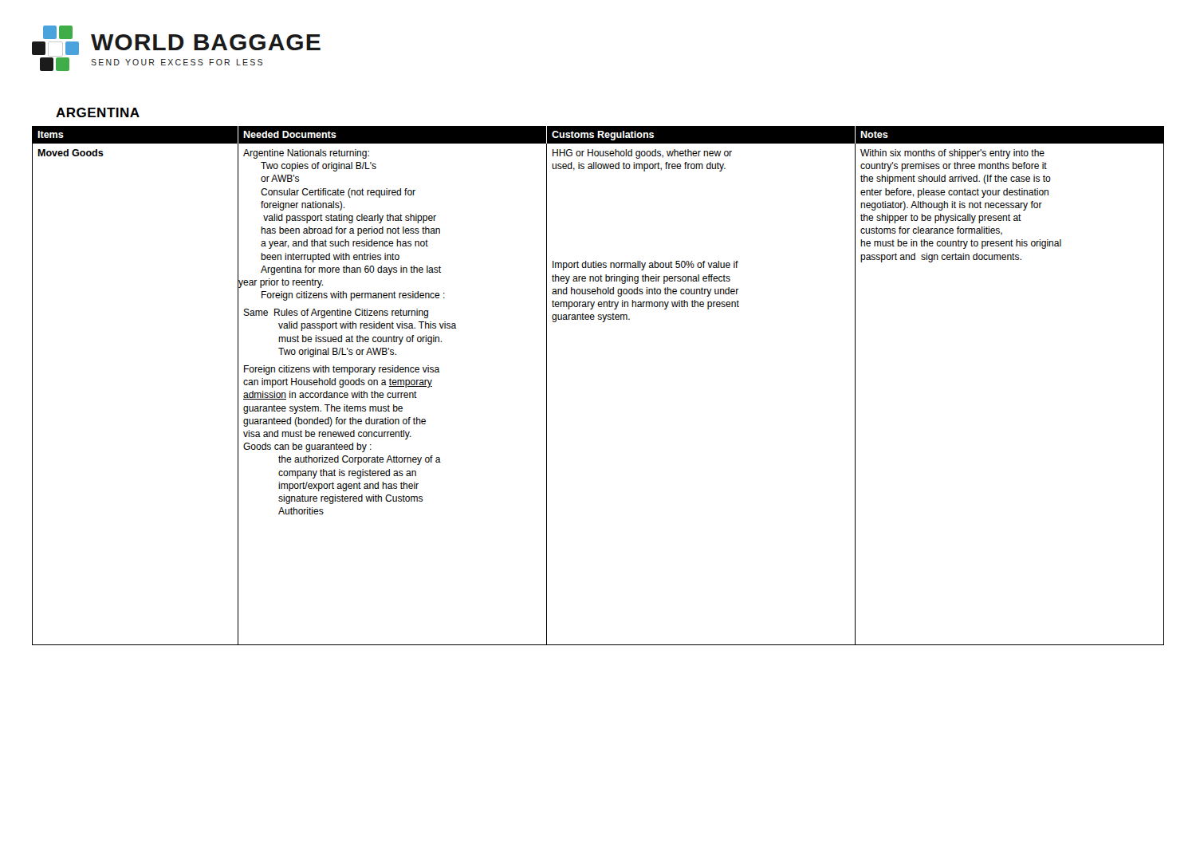WORLD BAGGAGE
SEND YOUR EXCESS FOR LESS
ARGENTINA
| Items | Needed Documents | Customs Regulations | Notes |
| --- | --- | --- | --- |
| Moved Goods | Argentine Nationals returning: Two copies of original B/L's or AWB's Consular Certificate (not required for foreigner nationals). valid passport stating clearly that shipper has been abroad for a period not less than a year, and that such residence has not been interrupted with entries into Argentina for more than 60 days in the last year prior to reentry. Foreign citizens with permanent residence : Same Rules of Argentine Citizens returning valid passport with resident visa. This visa must be issued at the country of origin. Two original B/L's or AWB's. Foreign citizens with temporary residence visa can import Household goods on a temporary admission in accordance with the current guarantee system. The items must be guaranteed (bonded) for the duration of the visa and must be renewed concurrently. Goods can be guaranteed by : the authorized Corporate Attorney of a company that is registered as an import/export agent and has their signature registered with Customs Authorities | HHG or Household goods, whether new or used, is allowed to import, free from duty. Import duties normally about 50% of value if they are not bringing their personal effects and household goods into the country under temporary entry in harmony with the present guarantee system. | Within six months of shipper's entry into the country's premises or three months before it the shipment should arrived. (If the case is to enter before, please contact your destination negotiator). Although it is not necessary for the shipper to be physically present at customs for clearance formalities, he must be in the country to present his original passport and sign certain documents. |